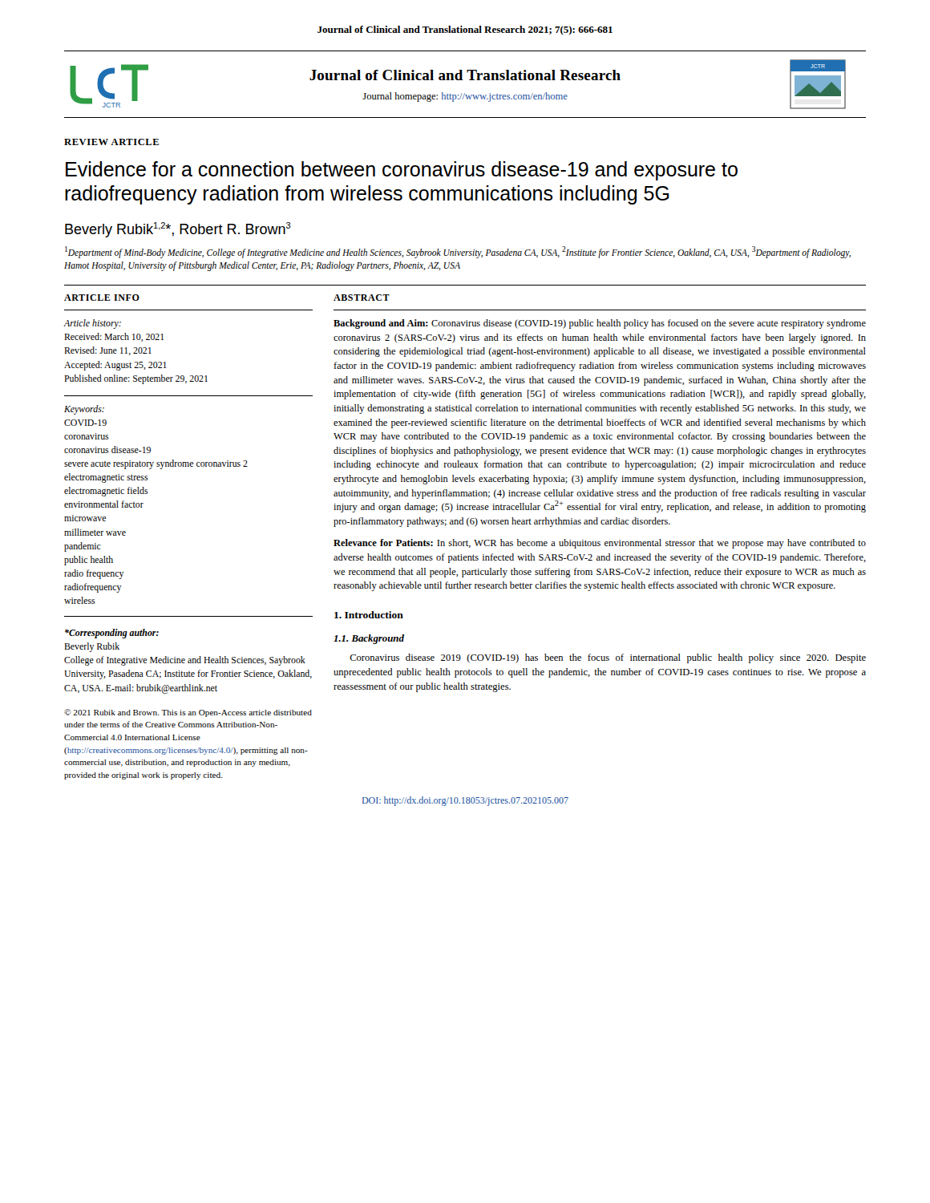Journal of Clinical and Translational Research 2021; 7(5): 666-681
JCTR
Journal of Clinical and Translational Research
Journal homepage: http://www.jctres.com/en/home
JCTR
REVIEW ARTICLE
Evidence for a connection between coronavirus disease-19 and exposure to radiofrequency radiation from wireless communications including 5G
Beverly Rubik1,2*, Robert R. Brown3
1Department of Mind-Body Medicine, College of Integrative Medicine and Health Sciences, Saybrook University, Pasadena CA, USA, 2Institute for Frontier Science, Oakland, CA, USA, 3Department of Radiology, Hamot Hospital, University of Pittsburgh Medical Center, Erie, PA; Radiology Partners, Phoenix, AZ, USA
ARTICLE INFO
Article history:
Received: March 10, 2021
Revised: June 11, 2021
Accepted: August 25, 2021
Published online: September 29, 2021
Keywords:
COVID-19
coronavirus
coronavirus disease-19
severe acute respiratory syndrome coronavirus 2
electromagnetic stress
electromagnetic fields
environmental factor
microwave
millimeter wave
pandemic
public health
radio frequency
radiofrequency
wireless
*Corresponding author:
Beverly Rubik
College of Integrative Medicine and Health Sciences, Saybrook University, Pasadena CA; Institute for Frontier Science, Oakland, CA, USA. E-mail: brubik@earthlink.net
© 2021 Rubik and Brown. This is an Open-Access article distributed under the terms of the Creative Commons Attribution-Non-Commercial 4.0 International License (http://creativecommons.org/licenses/bync/4.0/), permitting all non-commercial use, distribution, and reproduction in any medium, provided the original work is properly cited.
ABSTRACT
Background and Aim: Coronavirus disease (COVID-19) public health policy has focused on the severe acute respiratory syndrome coronavirus 2 (SARS-CoV-2) virus and its effects on human health while environmental factors have been largely ignored. In considering the epidemiological triad (agent-host-environment) applicable to all disease, we investigated a possible environmental factor in the COVID-19 pandemic: ambient radiofrequency radiation from wireless communication systems including microwaves and millimeter waves. SARS-CoV-2, the virus that caused the COVID-19 pandemic, surfaced in Wuhan, China shortly after the implementation of city-wide (fifth generation [5G] of wireless communications radiation [WCR]), and rapidly spread globally, initially demonstrating a statistical correlation to international communities with recently established 5G networks. In this study, we examined the peer-reviewed scientific literature on the detrimental bioeffects of WCR and identified several mechanisms by which WCR may have contributed to the COVID-19 pandemic as a toxic environmental cofactor. By crossing boundaries between the disciplines of biophysics and pathophysiology, we present evidence that WCR may: (1) cause morphologic changes in erythrocytes including echinocyte and rouleaux formation that can contribute to hypercoagulation; (2) impair microcirculation and reduce erythrocyte and hemoglobin levels exacerbating hypoxia; (3) amplify immune system dysfunction, including immunosuppression, autoimmunity, and hyperinflammation; (4) increase cellular oxidative stress and the production of free radicals resulting in vascular injury and organ damage; (5) increase intracellular Ca2+ essential for viral entry, replication, and release, in addition to promoting pro-inflammatory pathways; and (6) worsen heart arrhythmias and cardiac disorders.
Relevance for Patients: In short, WCR has become a ubiquitous environmental stressor that we propose may have contributed to adverse health outcomes of patients infected with SARS-CoV-2 and increased the severity of the COVID-19 pandemic. Therefore, we recommend that all people, particularly those suffering from SARS-CoV-2 infection, reduce their exposure to WCR as much as reasonably achievable until further research better clarifies the systemic health effects associated with chronic WCR exposure.
1. Introduction
1.1. Background
Coronavirus disease 2019 (COVID-19) has been the focus of international public health policy since 2020. Despite unprecedented public health protocols to quell the pandemic, the number of COVID-19 cases continues to rise. We propose a reassessment of our public health strategies.
DOI: http://dx.doi.org/10.18053/jctres.07.202105.007